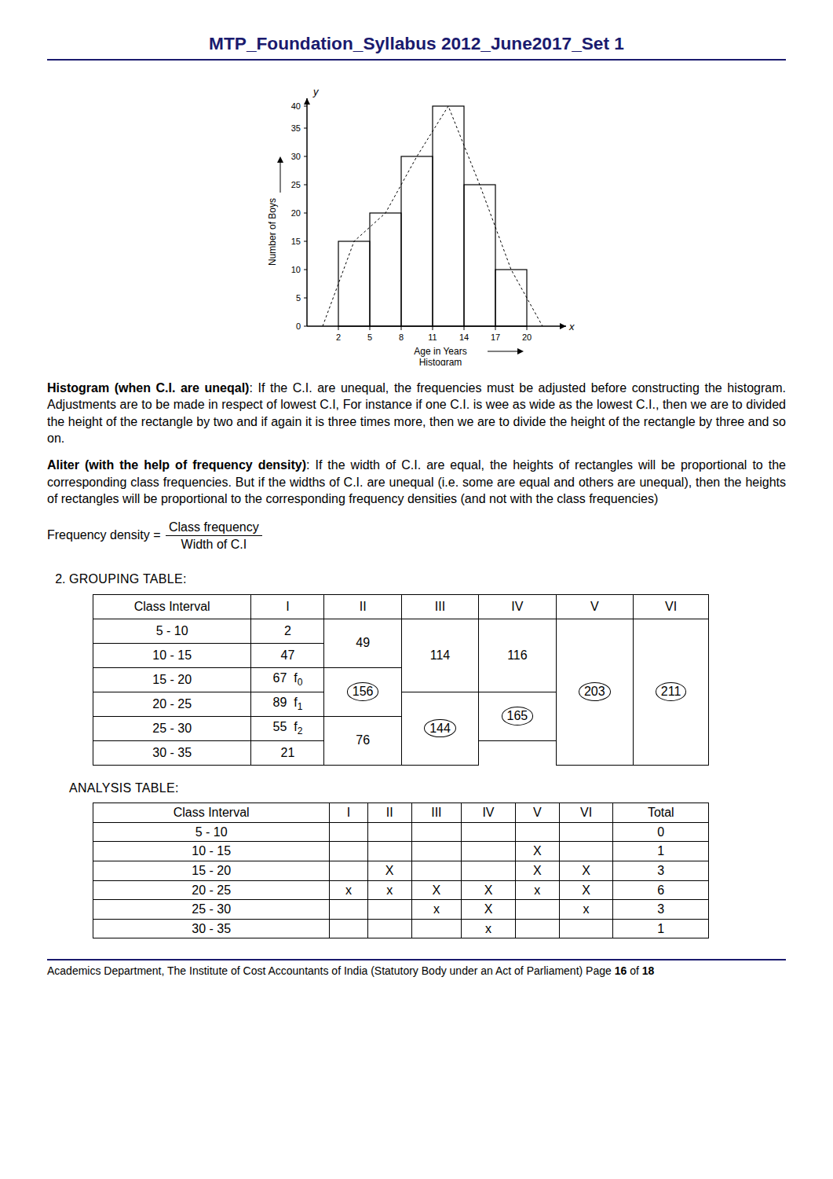MTP_Foundation_Syllabus 2012_June2017_Set 1
y x 0 5 10 15 20 25 30 35 40 Number of Boys 2 5 8 11 14 17 20 Age in Years Histogram
Histogram (when C.I. are uneqal): If the C.I. are unequal, the frequencies must be adjusted before constructing the histogram. Adjustments are to be made in respect of lowest C.I, For instance if one C.I. is wee as wide as the lowest C.I., then we are to divided the height of the rectangle by two and if again it is three times more, then we are to divide the height of the rectangle by three and so on.
Aliter (with the help of frequency density): If the width of C.I. are equal, the heights of rectangles will be proportional to the corresponding class frequencies. But if the widths of C.I. are unequal (i.e. some are equal and others are unequal), then the heights of rectangles will be proportional to the corresponding frequency densities (and not with the class frequencies)
Frequency density = Class frequency Width of C.I
GROUPING TABLE:
| Class Interval | I | II | III | IV | V | VI |
| --- | --- | --- | --- | --- | --- | --- |
| 5 - 10 | 2 | 49 | 114 | 116 | 203 | 211 |
| 10 - 15 | 47 |
| 15 - 20 | 67 f 0 | 156 |
| 20 - 25 | 89 f 1 | 144 | 165 |
| 25 - 30 | 55 f 2 | 76 |
| 30 - 35 | 21 |
ANALYSIS TABLE:
| Class Interval | I | II | III | IV | V | VI | Total |
| --- | --- | --- | --- | --- | --- | --- | --- |
| 5 - 10 | | | | | | | 0 |
| 10 - 15 | | | | | X | | 1 |
| 15 - 20 | | X | | | X | X | 3 |
| 20 - 25 | x | x | X | X | x | X | 6 |
| 25 - 30 | | | x | X | | x | 3 |
| 30 - 35 | | | | x | | | 1 |
Academics Department, The Institute of Cost Accountants of India (Statutory Body under an Act of Parliament) Page 16 of 18